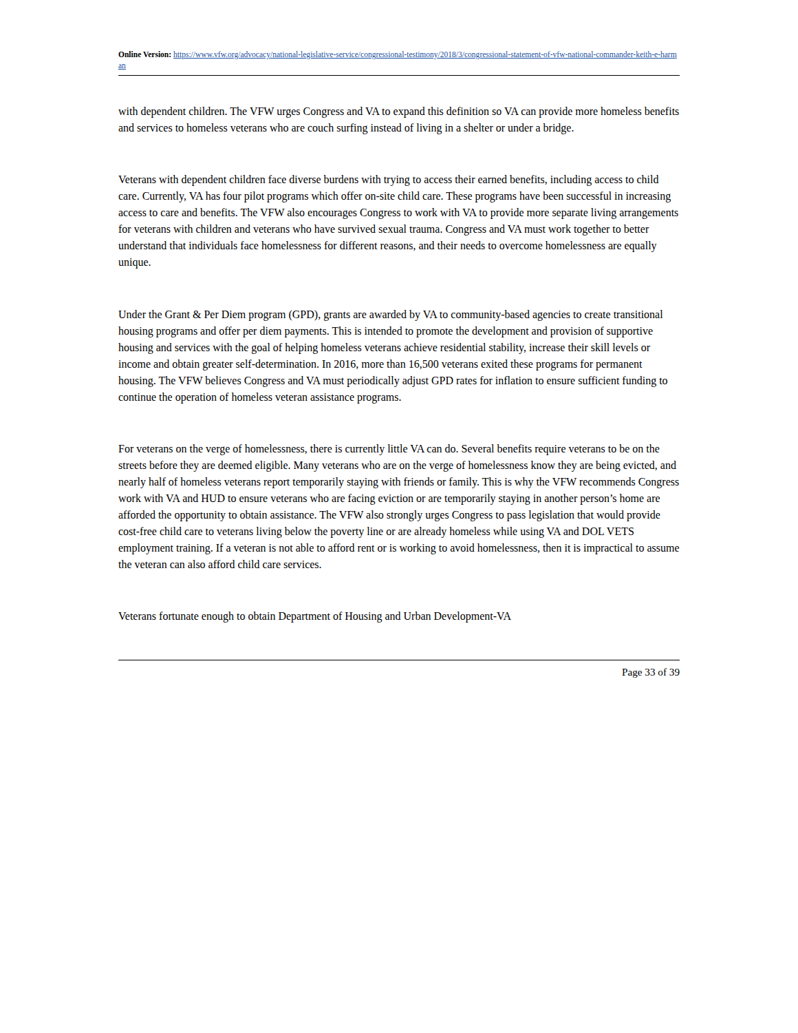Online Version: https://www.vfw.org/advocacy/national-legislative-service/congressional-testimony/2018/3/congressional-statement-of-vfw-national-commander-keith-e-harman
with dependent children. The VFW urges Congress and VA to expand this definition so VA can provide more homeless benefits and services to homeless veterans who are couch surfing instead of living in a shelter or under a bridge.
Veterans with dependent children face diverse burdens with trying to access their earned benefits, including access to child care. Currently, VA has four pilot programs which offer on-site child care. These programs have been successful in increasing access to care and benefits. The VFW also encourages Congress to work with VA to provide more separate living arrangements for veterans with children and veterans who have survived sexual trauma. Congress and VA must work together to better understand that individuals face homelessness for different reasons, and their needs to overcome homelessness are equally unique.
Under the Grant & Per Diem program (GPD), grants are awarded by VA to community-based agencies to create transitional housing programs and offer per diem payments. This is intended to promote the development and provision of supportive housing and services with the goal of helping homeless veterans achieve residential stability, increase their skill levels or income and obtain greater self-determination. In 2016, more than 16,500 veterans exited these programs for permanent housing. The VFW believes Congress and VA must periodically adjust GPD rates for inflation to ensure sufficient funding to continue the operation of homeless veteran assistance programs.
For veterans on the verge of homelessness, there is currently little VA can do. Several benefits require veterans to be on the streets before they are deemed eligible. Many veterans who are on the verge of homelessness know they are being evicted, and nearly half of homeless veterans report temporarily staying with friends or family. This is why the VFW recommends Congress work with VA and HUD to ensure veterans who are facing eviction or are temporarily staying in another person’s home are afforded the opportunity to obtain assistance. The VFW also strongly urges Congress to pass legislation that would provide cost-free child care to veterans living below the poverty line or are already homeless while using VA and DOL VETS employment training. If a veteran is not able to afford rent or is working to avoid homelessness, then it is impractical to assume the veteran can also afford child care services.
Veterans fortunate enough to obtain Department of Housing and Urban Development-VA
Page 33 of 39